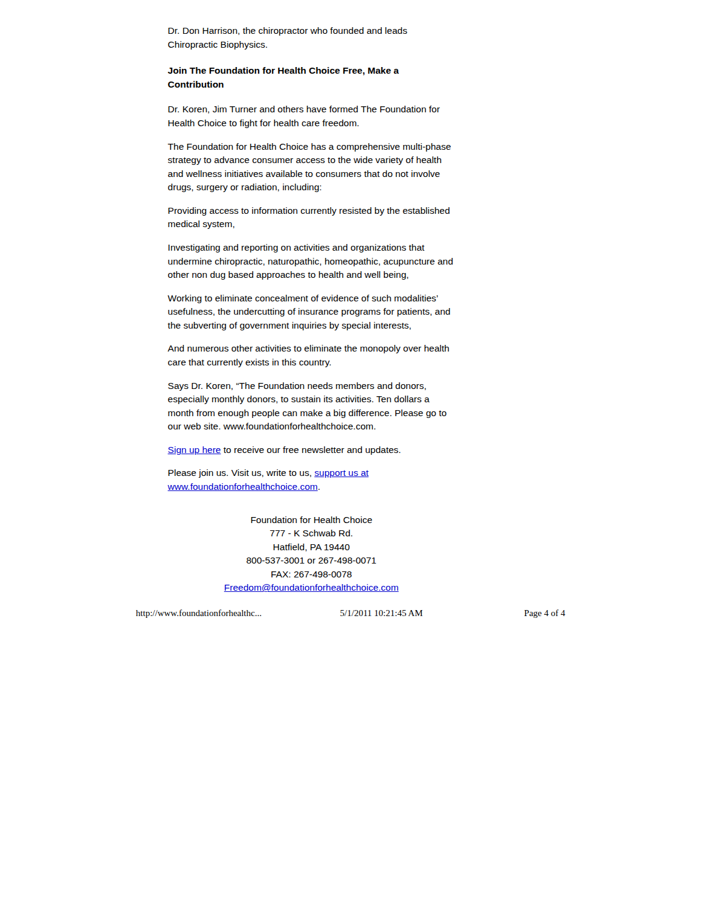Dr. Don Harrison, the chiropractor who founded and leads Chiropractic Biophysics.
Join The Foundation for Health Choice Free, Make a Contribution
Dr. Koren, Jim Turner and others have formed The Foundation for Health Choice to fight for health care freedom.
The Foundation for Health Choice has a comprehensive multi-phase strategy to advance consumer access to the wide variety of health and wellness initiatives available to consumers that do not involve drugs, surgery or radiation, including:
Providing access to information currently resisted by the established medical system,
Investigating and reporting on activities and organizations that undermine chiropractic, naturopathic, homeopathic, acupuncture and other non dug based approaches to health and well being,
Working to eliminate concealment of evidence of such modalities’ usefulness, the undercutting of insurance programs for patients, and the subverting of government inquiries by special interests,
And numerous other activities to eliminate the monopoly over health care that currently exists in this country.
Says Dr. Koren, “The Foundation needs members and donors, especially monthly donors, to sustain its activities. Ten dollars a month from enough people can make a big difference. Please go to our web site. www.foundationforhealthchoice.com.
Sign up here to receive our free newsletter and updates.
Please join us. Visit us, write to us, support us at www.foundationforhealthchoice.com.
Foundation for Health Choice
777 - K Schwab Rd.
Hatfield, PA 19440
800-537-3001 or 267-498-0071
FAX: 267-498-0078
Freedom@foundationforhealthchoice.com
http://www.foundationforhealthc... 5/1/2011 10:21:45 AM Page 4 of 4